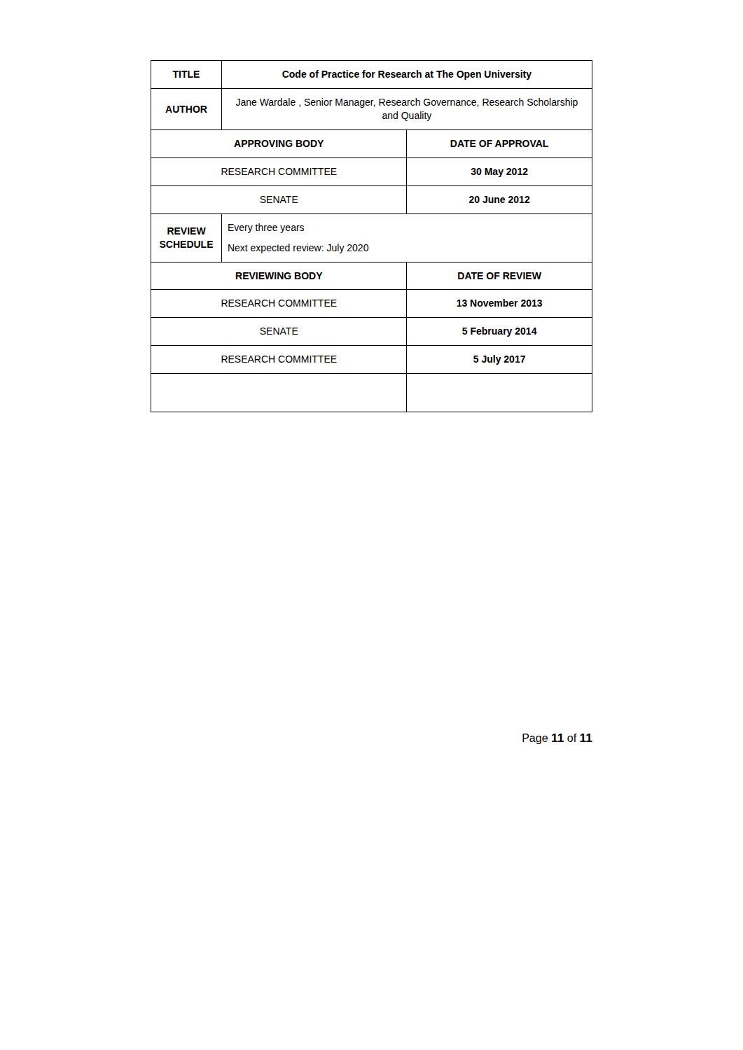| TITLE | Code of Practice for Research at The Open University |
| AUTHOR | Jane Wardale , Senior Manager, Research Governance, Research Scholarship and Quality |
| APPROVING BODY | DATE OF APPROVAL |
| RESEARCH COMMITTEE | 30 May 2012 |
| SENATE | 20 June 2012 |
| REVIEW SCHEDULE | Every three years Next expected review: July 2020 |
| REVIEWING BODY | DATE OF REVIEW |
| RESEARCH COMMITTEE | 13 November 2013 |
| SENATE | 5 February 2014 |
| RESEARCH COMMITTEE | 5 July 2017 |
Page 11 of 11